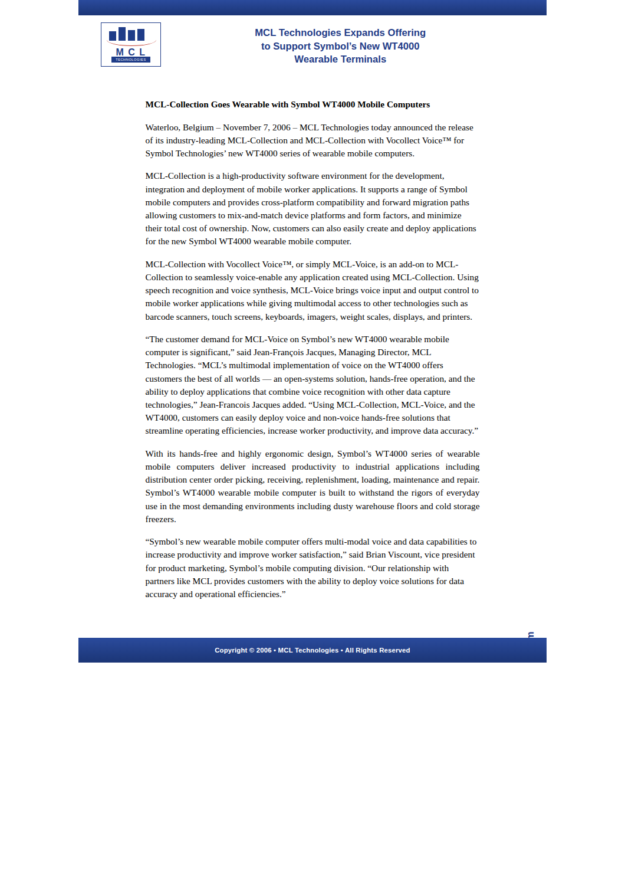M C L
TECHNOLOGIES
MCL Technologies Expands Offering
to Support Symbol’s New WT4000
Wearable Terminals
MCL-Collection Goes Wearable with Symbol WT4000 Mobile Computers
Waterloo, Belgium – November 7, 2006 – MCL Technologies today announced the release of its industry-leading MCL-Collection and MCL-Collection with Vocollect Voice™ for Symbol Technologies’ new WT4000 series of wearable mobile computers.
MCL-Collection is a high-productivity software environment for the development, integration and deployment of mobile worker applications. It supports a range of Symbol mobile computers and provides cross-platform compatibility and forward migration paths allowing customers to mix-and-match device platforms and form factors, and minimize their total cost of ownership. Now, customers can also easily create and deploy applications for the new Symbol WT4000 wearable mobile computer.
MCL-Collection with Vocollect Voice™, or simply MCL-Voice, is an add-on to MCL-Collection to seamlessly voice-enable any application created using MCL-Collection. Using speech recognition and voice synthesis, MCL-Voice brings voice input and output control to mobile worker applications while giving multimodal access to other technologies such as barcode scanners, touch screens, keyboards, imagers, weight scales, displays, and printers.
“The customer demand for MCL-Voice on Symbol’s new WT4000 wearable mobile computer is significant,” said Jean-François Jacques, Managing Director, MCL Technologies. “MCL’s multimodal implementation of voice on the WT4000 offers customers the best of all worlds — an open-systems solution, hands-free operation, and the ability to deploy applications that combine voice recognition with other data capture technologies,” Jean-Francois Jacques added. “Using MCL-Collection, MCL-Voice, and the WT4000, customers can easily deploy voice and non-voice hands-free solutions that streamline operating efficiencies, increase worker productivity, and improve data accuracy.”
With its hands-free and highly ergonomic design, Symbol’s WT4000 series of wearable mobile computers deliver increased productivity to industrial applications including distribution center order picking, receiving, replenishment, loading, maintenance and repair. Symbol’s WT4000 wearable mobile computer is built to withstand the rigors of everyday use in the most demanding environments including dusty warehouse floors and cold storage freezers.
“Symbol’s new wearable mobile computer offers multi-modal voice and data capabilities to increase productivity and improve worker satisfaction,” said Brian Viscount, vice president for product marketing, Symbol’s mobile computing division. “Our relationship with partners like MCL provides customers with the ability to deploy voice solutions for data accuracy and operational efficiencies.”
▪ www.mcl-collection.com
Copyright © 2006 • MCL Technologies • All Rights Reserved